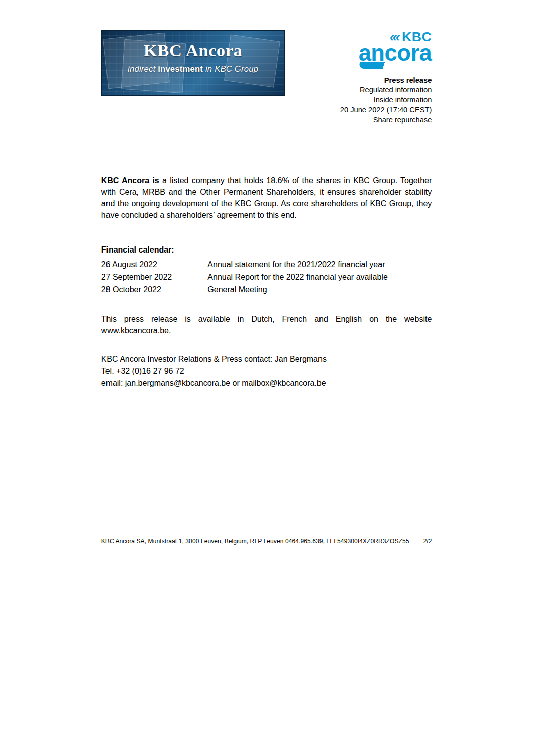KBC Ancora
indirect investment in KBC Group
‹‹‹ KBC
ancora
Press release
Regulated information
Inside information
20 June 2022 (17:40 CEST)
Share repurchase
KBC Ancora is a listed company that holds 18.6% of the shares in KBC Group. Together with Cera, MRBB and the Other Permanent Shareholders, it ensures shareholder stability and the ongoing development of the KBC Group. As core shareholders of KBC Group, they have concluded a shareholders’ agreement to this end.
Financial calendar:
| 26 August 2022 | Annual statement for the 2021/2022 financial year |
| 27 September 2022 | Annual Report for the 2022 financial year available |
| 28 October 2022 | General Meeting |
This press release is available in Dutch, French and English on the website www.kbcancora.be.
KBC Ancora Investor Relations & Press contact: Jan Bergmans
Tel. +32 (0)16 27 96 72
email: jan.bergmans@kbcancora.be or mailbox@kbcancora.be
KBC Ancora SA, Muntstraat 1, 3000 Leuven, Belgium, RLP Leuven 0464.965.639, LEI 549300I4XZ0RR3ZOSZ55
2/2